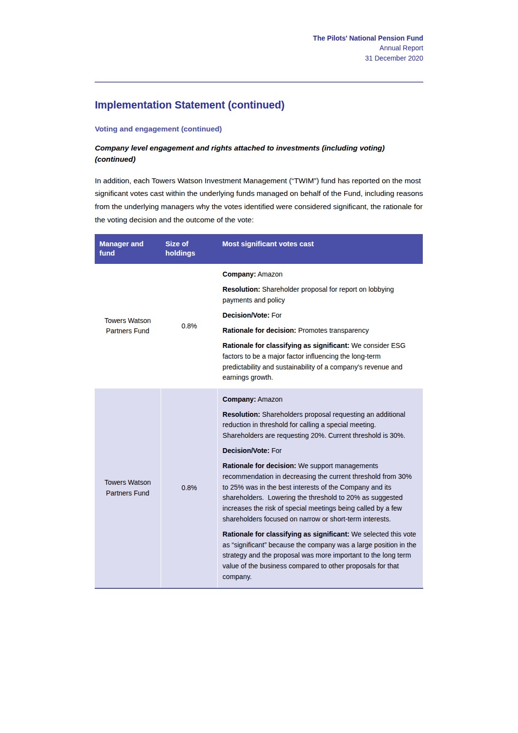The Pilots' National Pension Fund
Annual Report
31 December 2020
Implementation Statement (continued)
Voting and engagement (continued)
Company level engagement and rights attached to investments (including voting) (continued)
In addition, each Towers Watson Investment Management (“TWIM”) fund has reported on the most significant votes cast within the underlying funds managed on behalf of the Fund, including reasons from the underlying managers why the votes identified were considered significant, the rationale for the voting decision and the outcome of the vote:
| Manager and fund | Size of holdings | Most significant votes cast |
| --- | --- | --- |
| Towers Watson Partners Fund | 0.8% | Company: Amazon Resolution: Shareholder proposal for report on lobbying payments and policy Decision/Vote: For Rationale for decision: Promotes transparency Rationale for classifying as significant: We consider ESG factors to be a major factor influencing the long-term predictability and sustainability of a company's revenue and earnings growth. |
| Towers Watson Partners Fund | 0.8% | Company: Amazon Resolution: Shareholders proposal requesting an additional reduction in threshold for calling a special meeting. Shareholders are requesting 20%. Current threshold is 30%. Decision/Vote: For Rationale for decision: We support managements recommendation in decreasing the current threshold from 30% to 25% was in the best interests of the Company and its shareholders. Lowering the threshold to 20% as suggested increases the risk of special meetings being called by a few shareholders focused on narrow or short-term interests. Rationale for classifying as significant: We selected this vote as “significant” because the company was a large position in the strategy and the proposal was more important to the long term value of the business compared to other proposals for that company. |